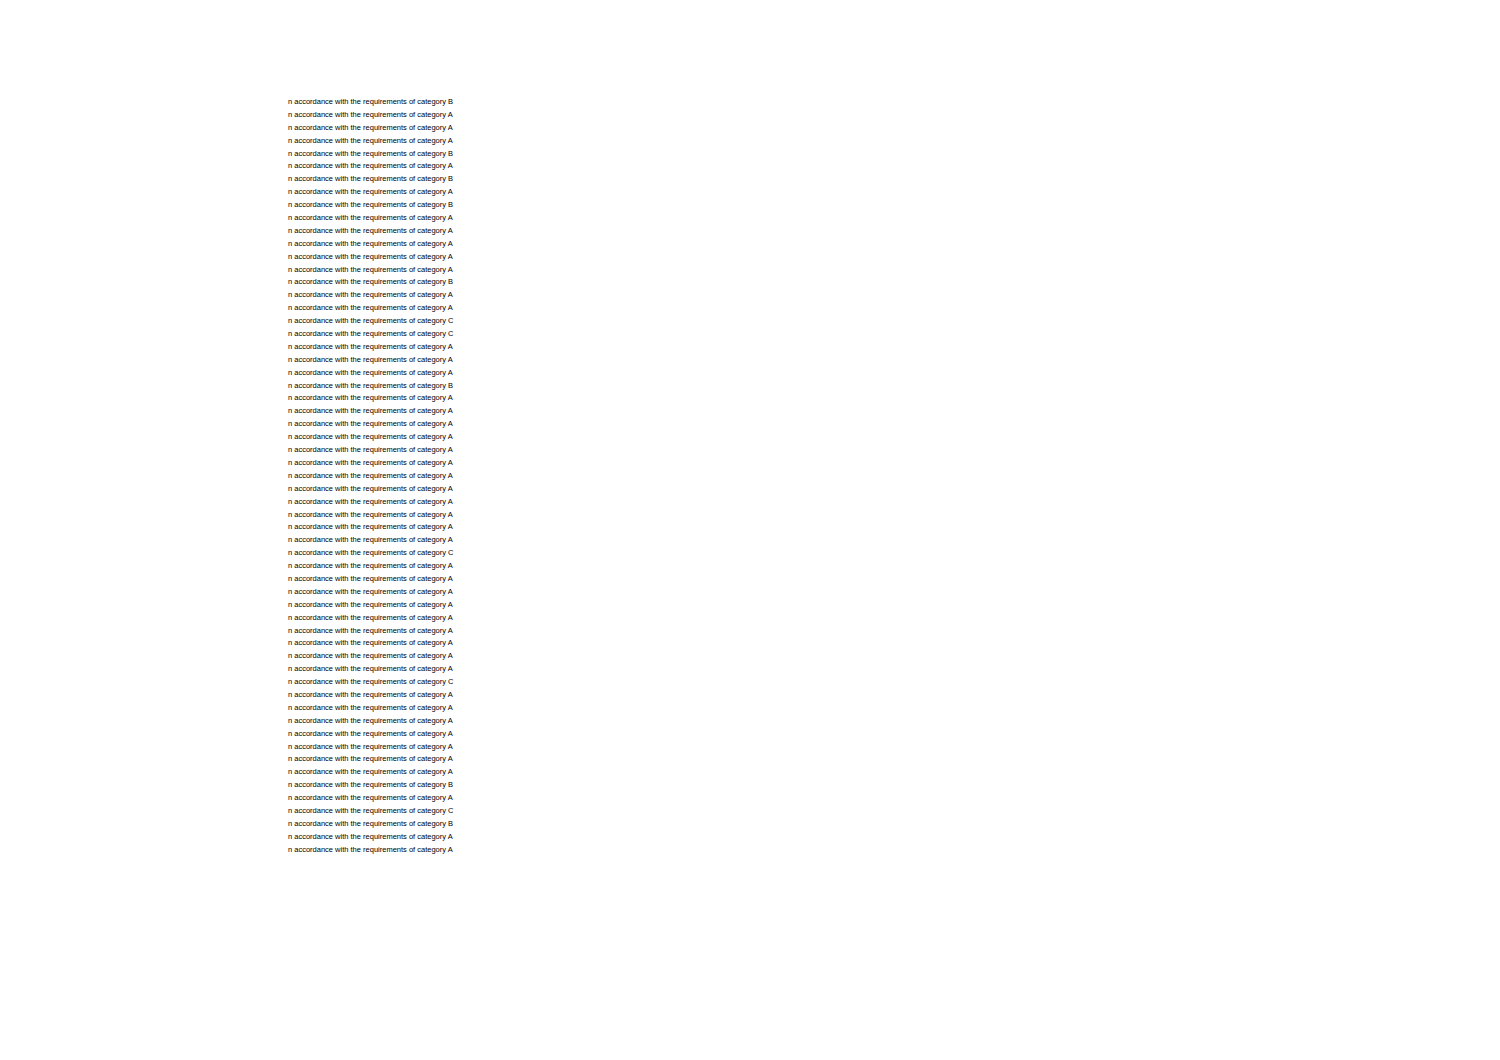n accordance with the requirements of category B
n accordance with the requirements of category A
n accordance with the requirements of category A
n accordance with the requirements of category A
n accordance with the requirements of category B
n accordance with the requirements of category A
n accordance with the requirements of category B
n accordance with the requirements of category A
n accordance with the requirements of category B
n accordance with the requirements of category A
n accordance with the requirements of category A
n accordance with the requirements of category A
n accordance with the requirements of category A
n accordance with the requirements of category A
n accordance with the requirements of category B
n accordance with the requirements of category A
n accordance with the requirements of category A
n accordance with the requirements of category C
n accordance with the requirements of category C
n accordance with the requirements of category A
n accordance with the requirements of category A
n accordance with the requirements of category A
n accordance with the requirements of category B
n accordance with the requirements of category A
n accordance with the requirements of category A
n accordance with the requirements of category A
n accordance with the requirements of category A
n accordance with the requirements of category A
n accordance with the requirements of category A
n accordance with the requirements of category A
n accordance with the requirements of category A
n accordance with the requirements of category A
n accordance with the requirements of category A
n accordance with the requirements of category A
n accordance with the requirements of category A
n accordance with the requirements of category C
n accordance with the requirements of category A
n accordance with the requirements of category A
n accordance with the requirements of category A
n accordance with the requirements of category A
n accordance with the requirements of category A
n accordance with the requirements of category A
n accordance with the requirements of category A
n accordance with the requirements of category A
n accordance with the requirements of category A
n accordance with the requirements of category C
n accordance with the requirements of category A
n accordance with the requirements of category A
n accordance with the requirements of category A
n accordance with the requirements of category A
n accordance with the requirements of category A
n accordance with the requirements of category A
n accordance with the requirements of category A
n accordance with the requirements of category B
n accordance with the requirements of category A
n accordance with the requirements of category C
n accordance with the requirements of category B
n accordance with the requirements of category A
n accordance with the requirements of category A